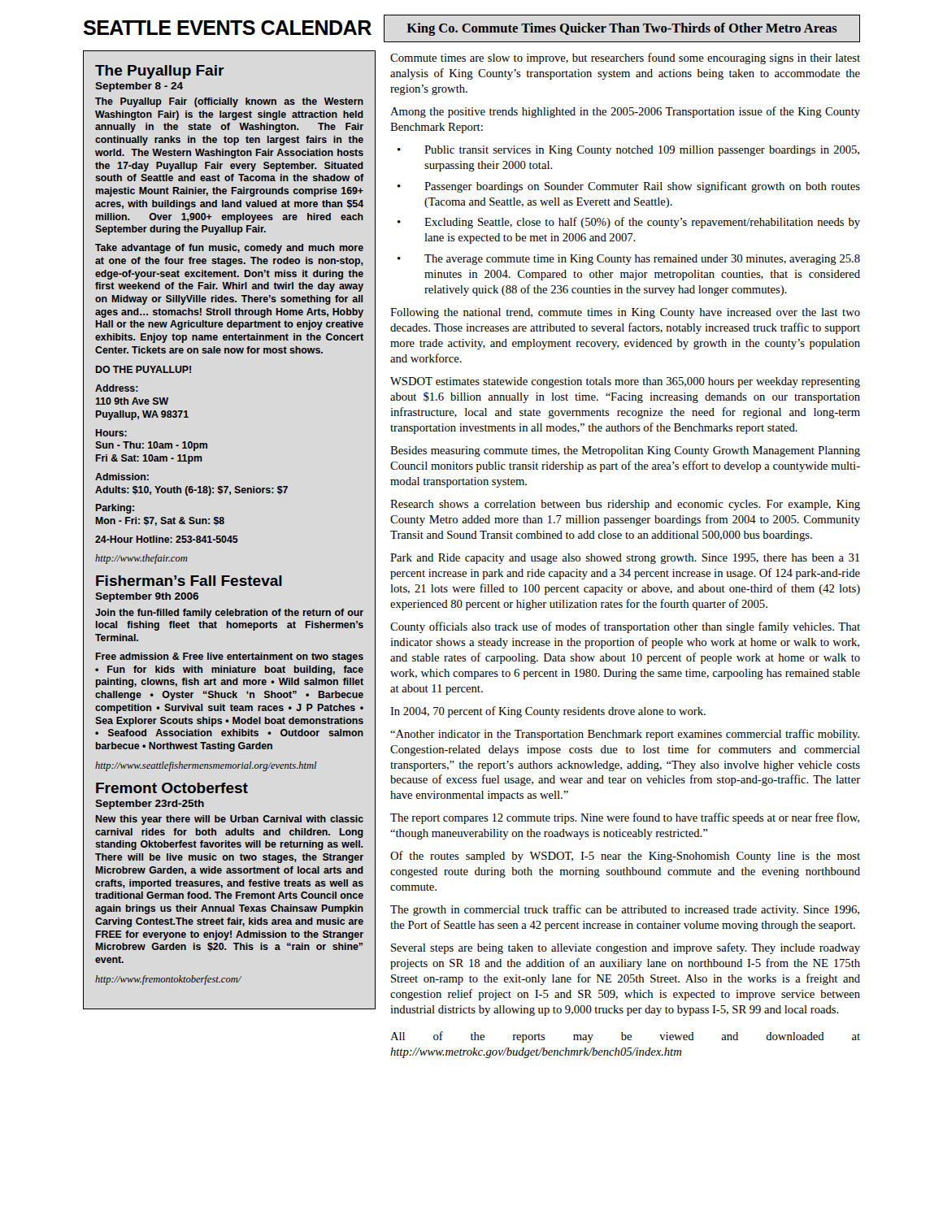SEATTLE EVENTS CALENDAR
King Co. Commute Times Quicker Than Two-Thirds of Other Metro Areas
The Puyallup Fair
September 8 - 24
The Puyallup Fair (officially known as the Western Washington Fair) is the largest single attraction held annually in the state of Washington. The Fair continually ranks in the top ten largest fairs in the world. The Western Washington Fair Association hosts the 17-day Puyallup Fair every September. Situated south of Seattle and east of Tacoma in the shadow of majestic Mount Rainier, the Fairgrounds comprise 169+ acres, with buildings and land valued at more than $54 million. Over 1,900+ employees are hired each September during the Puyallup Fair.
Take advantage of fun music, comedy and much more at one of the four free stages. The rodeo is non-stop, edge-of-your-seat excitement. Don’t miss it during the first weekend of the Fair. Whirl and twirl the day away on Midway or SillyVille rides. There’s something for all ages and… stomachs! Stroll through Home Arts, Hobby Hall or the new Agriculture department to enjoy creative exhibits. Enjoy top name entertainment in the Concert Center. Tickets are on sale now for most shows.
DO THE PUYALLUP!
Address:
110 9th Ave SW
Puyallup, WA 98371
Hours:
Sun - Thu: 10am - 10pm
Fri & Sat: 10am - 11pm
Admission:
Adults: $10, Youth (6-18): $7, Seniors: $7
Parking:
Mon - Fri: $7, Sat & Sun: $8
24-Hour Hotline: 253-841-5045
http://www.thefair.com
Fisherman’s Fall Festeval
September 9th 2006
Join the fun-filled family celebration of the return of our local fishing fleet that homeports at Fishermen’s Terminal.
Free admission & Free live entertainment on two stages • Fun for kids with miniature boat building, face painting, clowns, fish art and more • Wild salmon fillet challenge • Oyster “Shuck ‘n Shoot” • Barbecue competition • Survival suit team races • J P Patches • Sea Explorer Scouts ships • Model boat demonstrations • Seafood Association exhibits • Outdoor salmon barbecue • Northwest Tasting Garden
http://www.seattlefishermensmemorial.org/events.html
Fremont Octoberfest
September 23rd-25th
New this year there will be Urban Carnival with classic carnival rides for both adults and children. Long standing Oktoberfest favorites will be returning as well. There will be live music on two stages, the Stranger Microbrew Garden, a wide assortment of local arts and crafts, imported treasures, and festive treats as well as traditional German food. The Fremont Arts Council once again brings us their Annual Texas Chainsaw Pumpkin Carving Contest.The street fair, kids area and music are FREE for everyone to enjoy! Admission to the Stranger Microbrew Garden is $20. This is a “rain or shine” event.
http://www.fremontoktoberfest.com/
Commute times are slow to improve, but researchers found some encouraging signs in their latest analysis of King County’s transportation system and actions being taken to accommodate the region’s growth.
Among the positive trends highlighted in the 2005-2006 Transportation issue of the King County Benchmark Report:
Public transit services in King County notched 109 million passenger boardings in 2005, surpassing their 2000 total.
Passenger boardings on Sounder Commuter Rail show significant growth on both routes (Tacoma and Seattle, as well as Everett and Seattle).
Excluding Seattle, close to half (50%) of the county’s repavement/rehabilitation needs by lane is expected to be met in 2006 and 2007.
The average commute time in King County has remained under 30 minutes, averaging 25.8 minutes in 2004. Compared to other major metropolitan counties, that is considered relatively quick (88 of the 236 counties in the survey had longer commutes).
Following the national trend, commute times in King County have increased over the last two decades. Those increases are attributed to several factors, notably increased truck traffic to support more trade activity, and employment recovery, evidenced by growth in the county’s population and workforce.
WSDOT estimates statewide congestion totals more than 365,000 hours per weekday representing about $1.6 billion annually in lost time. “Facing increasing demands on our transportation infrastructure, local and state governments recognize the need for regional and long-term transportation investments in all modes,” the authors of the Benchmarks report stated.
Besides measuring commute times, the Metropolitan King County Growth Management Planning Council monitors public transit ridership as part of the area’s effort to develop a countywide multi-modal transportation system.
Research shows a correlation between bus ridership and economic cycles. For example, King County Metro added more than 1.7 million passenger boardings from 2004 to 2005. Community Transit and Sound Transit combined to add close to an additional 500,000 bus boardings.
Park and Ride capacity and usage also showed strong growth. Since 1995, there has been a 31 percent increase in park and ride capacity and a 34 percent increase in usage. Of 124 park-and-ride lots, 21 lots were filled to 100 percent capacity or above, and about one-third of them (42 lots) experienced 80 percent or higher utilization rates for the fourth quarter of 2005.
County officials also track use of modes of transportation other than single family vehicles. That indicator shows a steady increase in the proportion of people who work at home or walk to work, and stable rates of carpooling. Data show about 10 percent of people work at home or walk to work, which compares to 6 percent in 1980. During the same time, carpooling has remained stable at about 11 percent.
In 2004, 70 percent of King County residents drove alone to work.
“Another indicator in the Transportation Benchmark report examines commercial traffic mobility. Congestion-related delays impose costs due to lost time for commuters and commercial transporters,” the report’s authors acknowledge, adding, “They also involve higher vehicle costs because of excess fuel usage, and wear and tear on vehicles from stop-and-go-traffic. The latter have environmental impacts as well.”
The report compares 12 commute trips. Nine were found to have traffic speeds at or near free flow, “though maneuverability on the roadways is noticeably restricted.”
Of the routes sampled by WSDOT, I-5 near the King-Snohomish County line is the most congested route during both the morning southbound commute and the evening northbound commute.
The growth in commercial truck traffic can be attributed to increased trade activity. Since 1996, the Port of Seattle has seen a 42 percent increase in container volume moving through the seaport.
Several steps are being taken to alleviate congestion and improve safety. They include roadway projects on SR 18 and the addition of an auxiliary lane on northbound I-5 from the NE 175th Street on-ramp to the exit-only lane for NE 205th Street. Also in the works is a freight and congestion relief project on I-5 and SR 509, which is expected to improve service between industrial districts by allowing up to 9,000 trucks per day to bypass I-5, SR 99 and local roads.
All of the reports may be viewed and downloaded at http://www.metrokc.gov/budget/benchmrk/bench05/index.htm